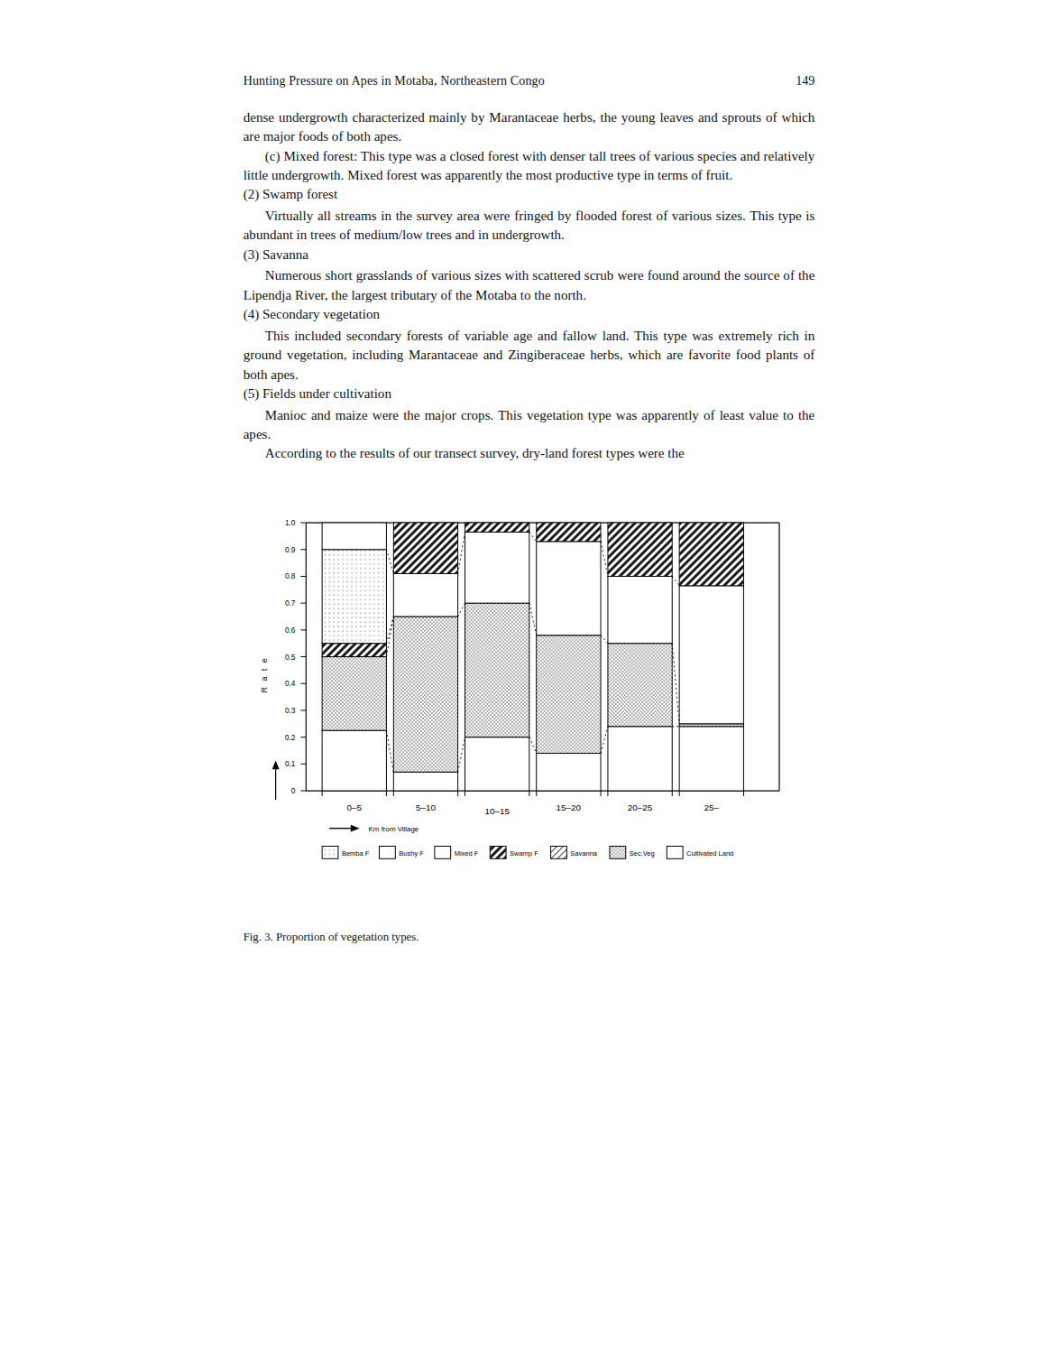Hunting Pressure on Apes in Motaba, Northeastern Congo 149
dense undergrowth characterized mainly by Marantaceae herbs, the young leaves and sprouts of which are major foods of both apes.
(c) Mixed forest: This type was a closed forest with denser tall trees of various species and relatively little undergrowth. Mixed forest was apparently the most productive type in terms of fruit.
(2) Swamp forest
Virtually all streams in the survey area were fringed by flooded forest of various sizes. This type is abundant in trees of medium/low trees and in undergrowth.
(3) Savanna
Numerous short grasslands of various sizes with scattered scrub were found around the source of the Lipendja River, the largest tributary of the Motaba to the north.
(4) Secondary vegetation
This included secondary forests of variable age and fallow land. This type was extremely rich in ground vegetation, including Marantaceae and Zingiberaceae herbs, which are favorite food plants of both apes.
(5) Fields under cultivation
Manioc and maize were the major crops. This vegetation type was apparently of least value to the apes.
According to the results of our transect survey, dry-land forest types were the
1.0 0.9 0.8 0.7 0.6 0.5 0.4 0.3 0.2 0.1 0 R a t e 0–5 5–10 10–15 15–20 20–25 25– Km from Village Bemba F Bushy F Mixed F Swamp F Savanna Sec.Veg Cultivated Land
Fig. 3. Proportion of vegetation types.